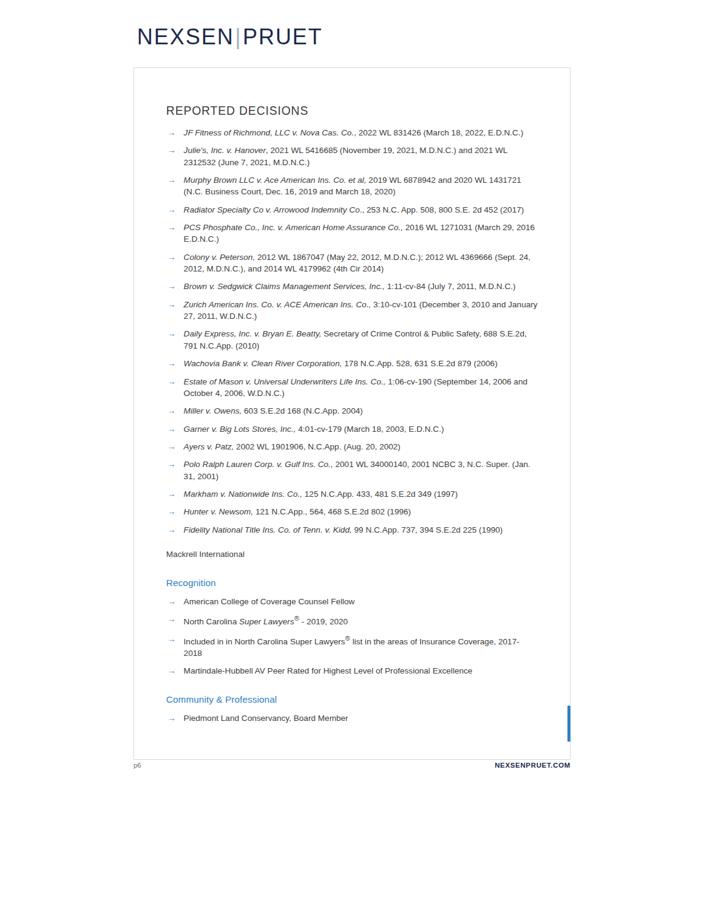NEXSEN|PRUET
REPORTED DECISIONS
JF Fitness of Richmond, LLC v. Nova Cas. Co., 2022 WL 831426 (March 18, 2022, E.D.N.C.)
Julie's, Inc. v. Hanover, 2021 WL 5416685 (November 19, 2021, M.D.N.C.) and 2021 WL 2312532 (June 7, 2021, M.D.N.C.)
Murphy Brown LLC v. Ace American Ins. Co. et al, 2019 WL 6878942 and 2020 WL 1431721 (N.C. Business Court, Dec. 16, 2019 and March 18, 2020)
Radiator Specialty Co v. Arrowood Indemnity Co., 253 N.C. App. 508, 800 S.E. 2d 452 (2017)
PCS Phosphate Co., Inc. v. American Home Assurance Co., 2016 WL 1271031 (March 29, 2016 E.D.N.C.)
Colony v. Peterson, 2012 WL 1867047 (May 22, 2012, M.D.N.C.); 2012 WL 4369666 (Sept. 24, 2012, M.D.N.C.), and 2014 WL 4179962 (4th Cir 2014)
Brown v. Sedgwick Claims Management Services, Inc., 1:11-cv-84 (July 7, 2011, M.D.N.C.)
Zurich American Ins. Co. v. ACE American Ins. Co., 3:10-cv-101 (December 3, 2010 and January 27, 2011, W.D.N.C.)
Daily Express, Inc. v. Bryan E. Beatty, Secretary of Crime Control & Public Safety, 688 S.E.2d, 791 N.C.App. (2010)
Wachovia Bank v. Clean River Corporation, 178 N.C.App. 528, 631 S.E.2d 879 (2006)
Estate of Mason v. Universal Underwriters Life Ins. Co., 1:06-cv-190 (September 14, 2006 and October 4, 2006, W.D.N.C.)
Miller v. Owens, 603 S.E.2d 168 (N.C.App. 2004)
Garner v. Big Lots Stores, Inc., 4:01-cv-179 (March 18, 2003, E.D.N.C.)
Ayers v. Patz, 2002 WL 1901906, N.C.App. (Aug. 20, 2002)
Polo Ralph Lauren Corp. v. Gulf Ins. Co., 2001 WL 34000140, 2001 NCBC 3, N.C. Super. (Jan. 31, 2001)
Markham v. Nationwide Ins. Co., 125 N.C.App. 433, 481 S.E.2d 349 (1997)
Hunter v. Newsom, 121 N.C.App., 564, 468 S.E.2d 802 (1996)
Fidelity National Title Ins. Co. of Tenn. v. Kidd, 99 N.C.App. 737, 394 S.E.2d 225 (1990)
Mackrell International
Recognition
American College of Coverage Counsel Fellow
North Carolina Super Lawyers® - 2019, 2020
Included in in North Carolina Super Lawyers® list in the areas of Insurance Coverage, 2017- 2018
Martindale-Hubbell AV Peer Rated for Highest Level of Professional Excellence
Community & Professional
Piedmont Land Conservancy, Board Member
p6 NEXSENPRUET.COM